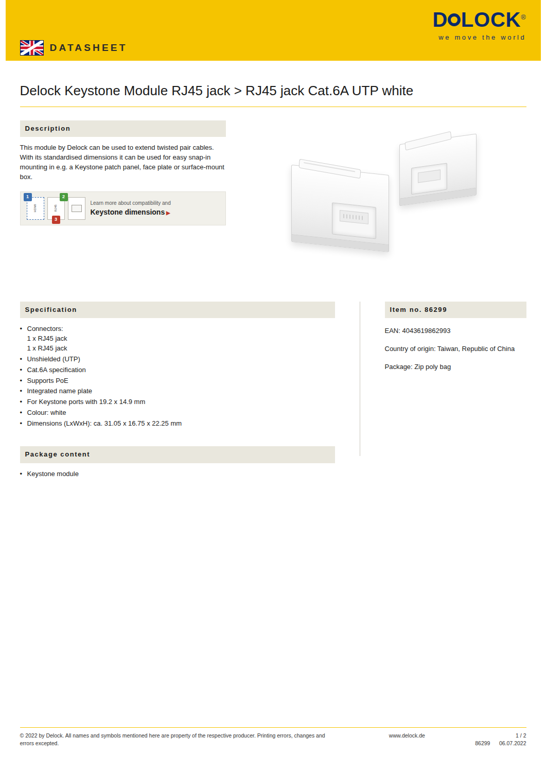Datasheet
D LOCK®
we move the world
Delock Keystone Module RJ45 jack > RJ45 jack Cat.6A UTP white
Description
This module by Delock can be used to extend twisted pair cables. With its standardised dimensions it can be used for easy snap-in mounting in e.g. a Keystone patch panel, face plate or surface-mount box.
1 HDMI 23 RJ45
Learn more about compatibility and Keystone dimensions
Specification
Connectors:
1 x RJ45 jack
1 x RJ45 jack
Unshielded (UTP)
Cat.6A specification
Supports PoE
Integrated name plate
For Keystone ports with 19.2 x 14.9 mm
Colour: white
Dimensions (LxWxH): ca. 31.05 x 16.75 x 22.25 mm
Package content
Keystone module
Item no. 86299
EAN: 4043619862993
Country of origin: Taiwan, Republic of China
Package: Zip poly bag
© 2022 by Delock. All names and symbols mentioned here are property of the respective producer. Printing errors, changes and errors excepted.
www.delock.de
1 / 2 86299 06.07.2022